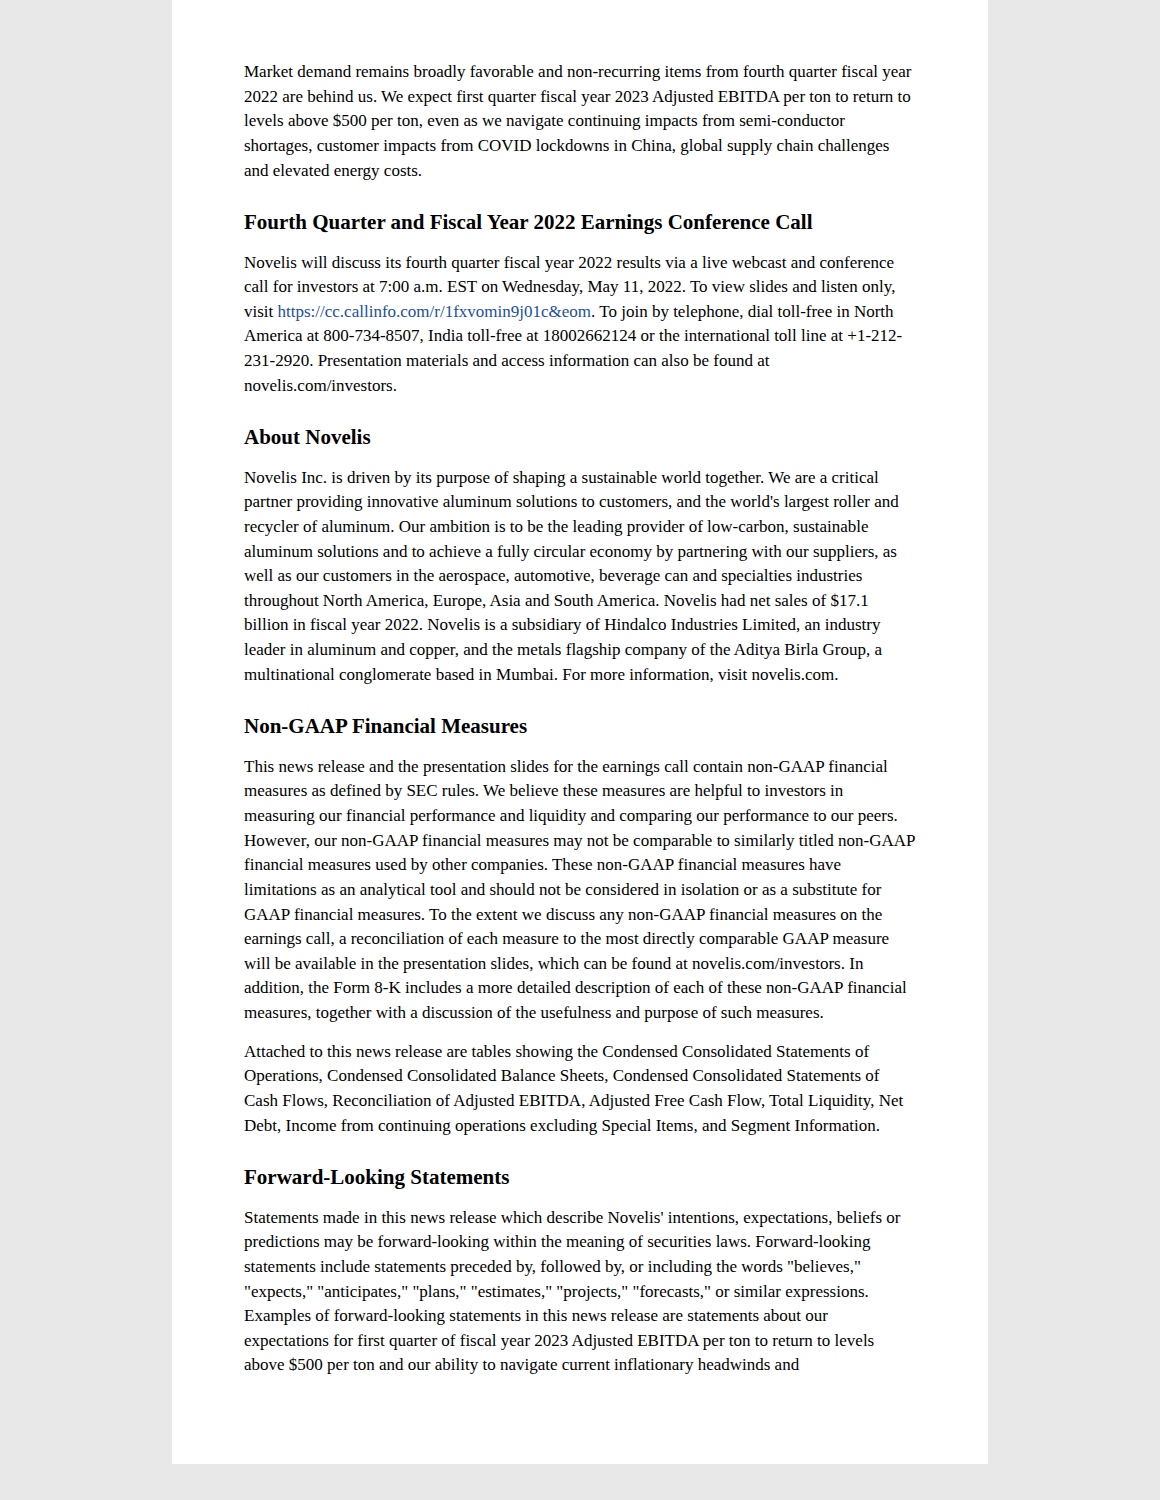Market demand remains broadly favorable and non-recurring items from fourth quarter fiscal year 2022 are behind us. We expect first quarter fiscal year 2023 Adjusted EBITDA per ton to return to levels above $500 per ton, even as we navigate continuing impacts from semi-conductor shortages, customer impacts from COVID lockdowns in China, global supply chain challenges and elevated energy costs.
Fourth Quarter and Fiscal Year 2022 Earnings Conference Call
Novelis will discuss its fourth quarter fiscal year 2022 results via a live webcast and conference call for investors at 7:00 a.m. EST on Wednesday, May 11, 2022. To view slides and listen only, visit https://cc.callinfo.com/r/1fxvomin9j01c&eom. To join by telephone, dial toll-free in North America at 800-734-8507, India toll-free at 18002662124 or the international toll line at +1-212-231-2920. Presentation materials and access information can also be found at novelis.com/investors.
About Novelis
Novelis Inc. is driven by its purpose of shaping a sustainable world together. We are a critical partner providing innovative aluminum solutions to customers, and the world's largest roller and recycler of aluminum. Our ambition is to be the leading provider of low-carbon, sustainable aluminum solutions and to achieve a fully circular economy by partnering with our suppliers, as well as our customers in the aerospace, automotive, beverage can and specialties industries throughout North America, Europe, Asia and South America. Novelis had net sales of $17.1 billion in fiscal year 2022. Novelis is a subsidiary of Hindalco Industries Limited, an industry leader in aluminum and copper, and the metals flagship company of the Aditya Birla Group, a multinational conglomerate based in Mumbai. For more information, visit novelis.com.
Non-GAAP Financial Measures
This news release and the presentation slides for the earnings call contain non-GAAP financial measures as defined by SEC rules. We believe these measures are helpful to investors in measuring our financial performance and liquidity and comparing our performance to our peers. However, our non-GAAP financial measures may not be comparable to similarly titled non-GAAP financial measures used by other companies. These non-GAAP financial measures have limitations as an analytical tool and should not be considered in isolation or as a substitute for GAAP financial measures. To the extent we discuss any non-GAAP financial measures on the earnings call, a reconciliation of each measure to the most directly comparable GAAP measure will be available in the presentation slides, which can be found at novelis.com/investors. In addition, the Form 8-K includes a more detailed description of each of these non-GAAP financial measures, together with a discussion of the usefulness and purpose of such measures.
Attached to this news release are tables showing the Condensed Consolidated Statements of Operations, Condensed Consolidated Balance Sheets, Condensed Consolidated Statements of Cash Flows, Reconciliation of Adjusted EBITDA, Adjusted Free Cash Flow, Total Liquidity, Net Debt, Income from continuing operations excluding Special Items, and Segment Information.
Forward-Looking Statements
Statements made in this news release which describe Novelis' intentions, expectations, beliefs or predictions may be forward-looking within the meaning of securities laws. Forward-looking statements include statements preceded by, followed by, or including the words "believes," "expects," "anticipates," "plans," "estimates," "projects," "forecasts," or similar expressions. Examples of forward-looking statements in this news release are statements about our expectations for first quarter of fiscal year 2023 Adjusted EBITDA per ton to return to levels above $500 per ton and our ability to navigate current inflationary headwinds and